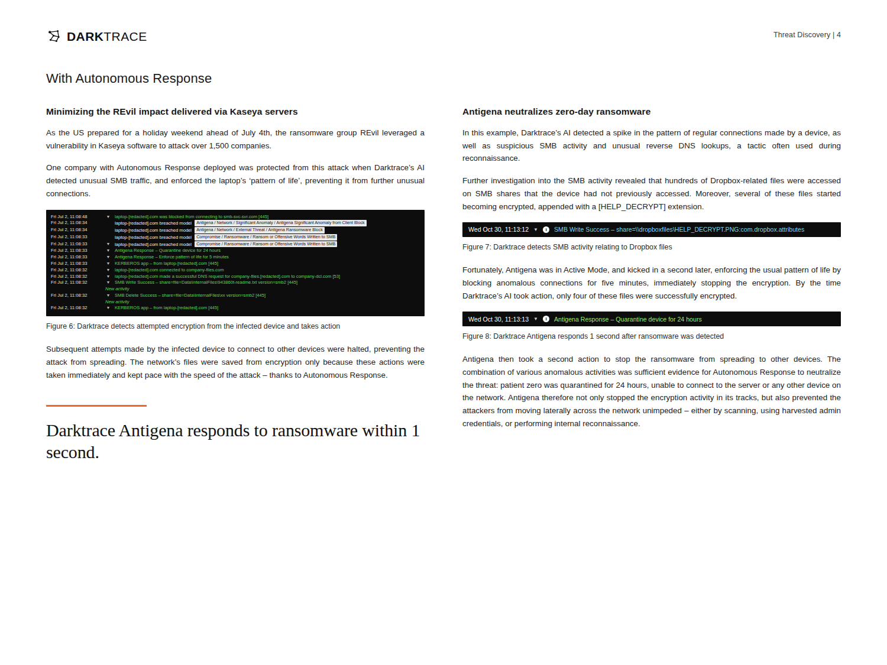DARK TRACE
Threat Discovery | 4
With Autonomous Response
Minimizing the REvil impact delivered via Kaseya servers
As the US prepared for a holiday weekend ahead of July 4th, the ransomware group REvil leveraged a vulnerability in Kaseya software to attack over 1,500 companies.
One company with Autonomous Response deployed was protected from this attack when Darktrace’s AI detected unusual SMB traffic, and enforced the laptop’s ‘pattern of life’, preventing it from further unusual connections.
Fri Jul 2, 11:08:48 ▼ laptop-[redacted].com was blocked from connecting to smb-svc-svr.com [445]
Fri Jul 2, 11:08:34 laptop-[redacted].com breached model Antigena / Network / Significant Anomaly / Antigena Significant Anomaly from Client Block
Fri Jul 2, 11:08:34 laptop-[redacted].com breached model Antigena / Network / External Threat / Antigena Ransomware Block
Fri Jul 2, 11:08:33 laptop-[redacted].com breached model Compromise / Ransomware / Ransom or Offensive Words Written to SMB
Fri Jul 2, 11:08:33 ▼ laptop-[redacted].com breached model Compromise / Ransomware / Ransom or Offensive Words Written to SMB
Fri Jul 2, 11:08:33 ▼ Antigena Response – Quarantine device for 24 hours
Fri Jul 2, 11:08:33 ▼ Antigena Response – Enforce pattern of life for 5 minutes
Fri Jul 2, 11:08:33 ▼ KERBEROS app – from laptop-[redacted].com [445]
Fri Jul 2, 11:08:32 ▼ laptop-[redacted].com connected to company-files.com
Fri Jul 2, 11:08:32 ▼ laptop-[redacted].com made a successful DNS request for company-files.[redacted].com to company-dcl.com [53]
Fri Jul 2, 11:08:32 ▼ SMB Write Success – share=file=Data\InternalFiles\943860t-readme.txt version=smb2 [445]
New activity
Fri Jul 2, 11:08:32 ▼ SMB Delete Success – share=file=Data\InternalFiles\xx version=smb2 [445]
New activity
Fri Jul 2, 11:08:32 ▼ KERBEROS app – from laptop-[redacted].com [445]
Figure 6: Darktrace detects attempted encryption from the infected device and takes action
Subsequent attempts made by the infected device to connect to other devices were halted, preventing the attack from spreading. The network’s files were saved from encryption only because these actions were taken immediately and kept pace with the speed of the attack – thanks to Autonomous Response.
Darktrace Antigena responds to ransomware within 1 second.
Antigena neutralizes zero-day ransomware
In this example, Darktrace’s AI detected a spike in the pattern of regular connections made by a device, as well as suspicious SMB activity and unusual reverse DNS lookups, a tactic often used during reconnaissance.
Further investigation into the SMB activity revealed that hundreds of Dropbox-related files were accessed on SMB shares that the device had not previously accessed. Moreover, several of these files started becoming encrypted, appended with a [HELP_DECRYPT] extension.
Wed Oct 30, 11:13:12 ▼ i SMB Write Success – share=\\dropboxfiles\HELP_DECRYPT.PNG:com.dropbox.attributes
Figure 7: Darktrace detects SMB activity relating to Dropbox files
Fortunately, Antigena was in Active Mode, and kicked in a second later, enforcing the usual pattern of life by blocking anomalous connections for five minutes, immediately stopping the encryption. By the time Darktrace’s AI took action, only four of these files were successfully encrypted.
Wed Oct 30, 11:13:13 ▼ i Antigena Response – Quarantine device for 24 hours
Figure 8: Darktrace Antigena responds 1 second after ransomware was detected
Antigena then took a second action to stop the ransomware from spreading to other devices. The combination of various anomalous activities was sufficient evidence for Autonomous Response to neutralize the threat: patient zero was quarantined for 24 hours, unable to connect to the server or any other device on the network. Antigena therefore not only stopped the encryption activity in its tracks, but also prevented the attackers from moving laterally across the network unimpeded – either by scanning, using harvested admin credentials, or performing internal reconnaissance.